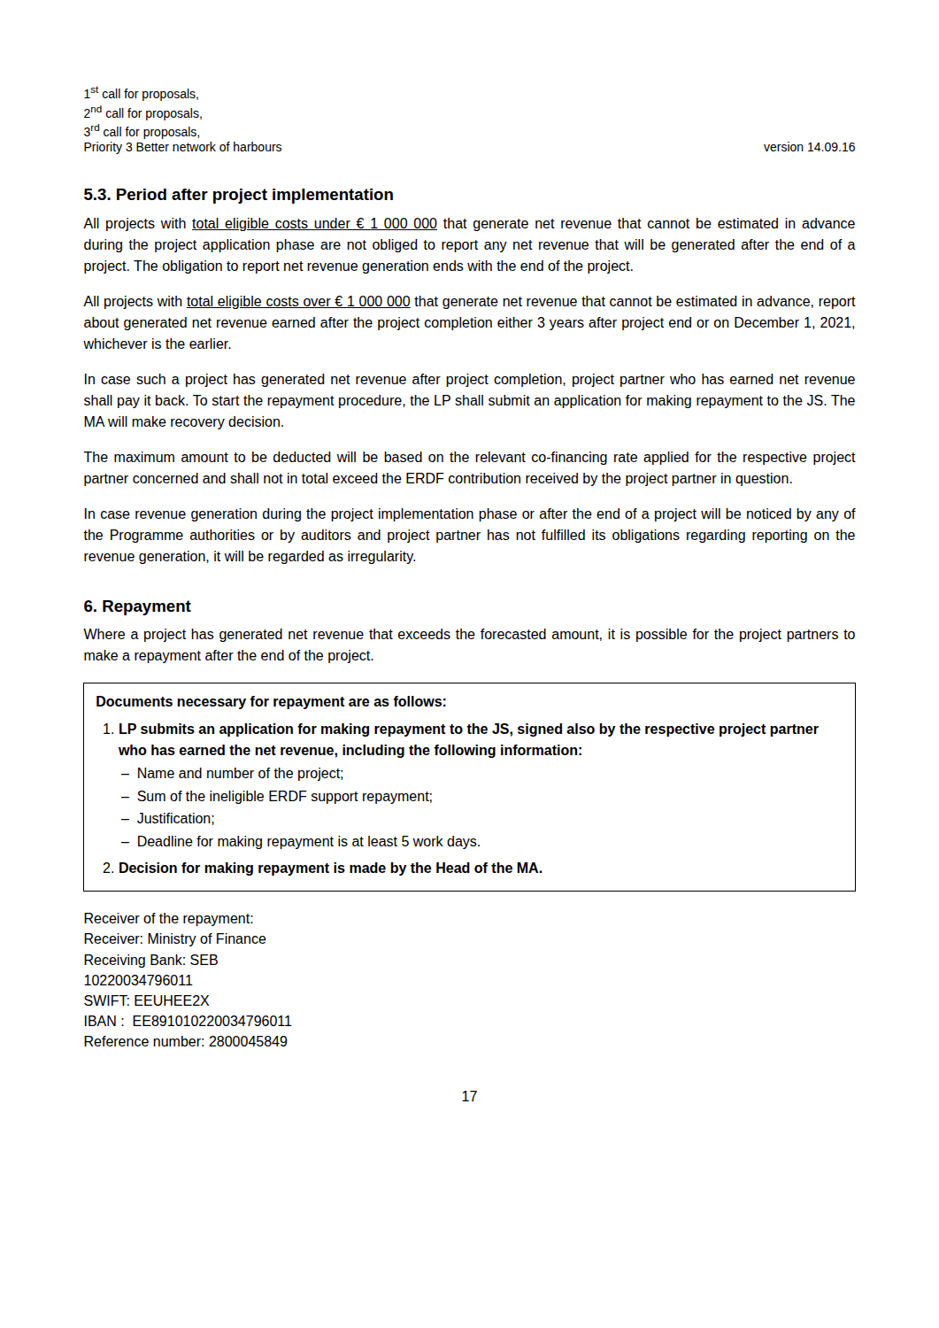1st call for proposals,
2nd call for proposals,
3rd call for proposals,
Priority 3 Better network of harbours version 14.09.16
5.3. Period after project implementation
All projects with total eligible costs under € 1 000 000 that generate net revenue that cannot be estimated in advance during the project application phase are not obliged to report any net revenue that will be generated after the end of a project. The obligation to report net revenue generation ends with the end of the project.
All projects with total eligible costs over € 1 000 000 that generate net revenue that cannot be estimated in advance, report about generated net revenue earned after the project completion either 3 years after project end or on December 1, 2021, whichever is the earlier.
In case such a project has generated net revenue after project completion, project partner who has earned net revenue shall pay it back. To start the repayment procedure, the LP shall submit an application for making repayment to the JS. The MA will make recovery decision.
The maximum amount to be deducted will be based on the relevant co-financing rate applied for the respective project partner concerned and shall not in total exceed the ERDF contribution received by the project partner in question.
In case revenue generation during the project implementation phase or after the end of a project will be noticed by any of the Programme authorities or by auditors and project partner has not fulfilled its obligations regarding reporting on the revenue generation, it will be regarded as irregularity.
6. Repayment
Where a project has generated net revenue that exceeds the forecasted amount, it is possible for the project partners to make a repayment after the end of the project.
Documents necessary for repayment are as follows:
LP submits an application for making repayment to the JS, signed also by the respective project partner who has earned the net revenue, including the following information:
Name and number of the project;
Sum of the ineligible ERDF support repayment;
Justification;
Deadline for making repayment is at least 5 work days.
Decision for making repayment is made by the Head of the MA.
Receiver of the repayment:
Receiver: Ministry of Finance
Receiving Bank: SEB
10220034796011
SWIFT: EEUHEE2X
IBAN : EE891010220034796011
Reference number: 2800045849
17